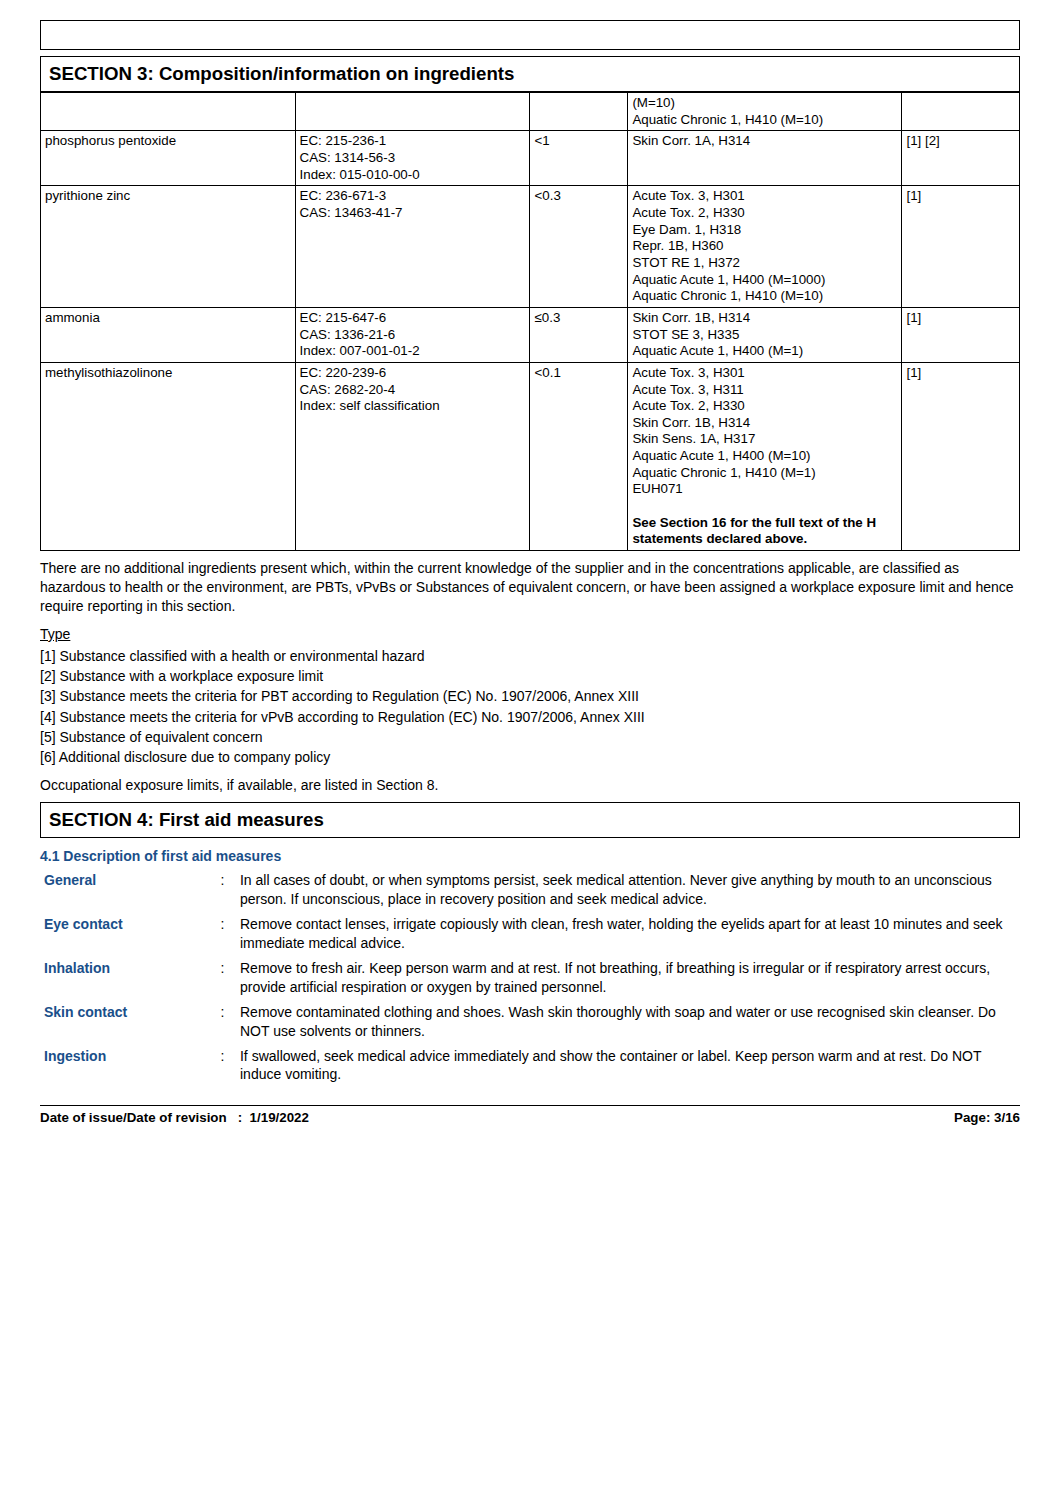SECTION 3: Composition/information on ingredients
| | | | (M=10) Aquatic Chronic 1, H410 (M=10) | |
| phosphorus pentoxide | EC: 215-236-1 CAS: 1314-56-3 Index: 015-010-00-0 | <1 | Skin Corr. 1A, H314 | [1] [2] |
| pyrithione zinc | EC: 236-671-3 CAS: 13463-41-7 | <0.3 | Acute Tox. 3, H301 Acute Tox. 2, H330 Eye Dam. 1, H318 Repr. 1B, H360 STOT RE 1, H372 Aquatic Acute 1, H400 (M=1000) Aquatic Chronic 1, H410 (M=10) | [1] |
| ammonia | EC: 215-647-6 CAS: 1336-21-6 Index: 007-001-01-2 | ≤0.3 | Skin Corr. 1B, H314 STOT SE 3, H335 Aquatic Acute 1, H400 (M=1) | [1] |
| methylisothiazolinone | EC: 220-239-6 CAS: 2682-20-4 Index: self classification | <0.1 | Acute Tox. 3, H301 Acute Tox. 3, H311 Acute Tox. 2, H330 Skin Corr. 1B, H314 Skin Sens. 1A, H317 Aquatic Acute 1, H400 (M=10) Aquatic Chronic 1, H410 (M=1) EUH071 See Section 16 for the full text of the H statements declared above. | [1] |
There are no additional ingredients present which, within the current knowledge of the supplier and in the concentrations applicable, are classified as hazardous to health or the environment, are PBTs, vPvBs or Substances of equivalent concern, or have been assigned a workplace exposure limit and hence require reporting in this section.
Type
[1] Substance classified with a health or environmental hazard
[2] Substance with a workplace exposure limit
[3] Substance meets the criteria for PBT according to Regulation (EC) No. 1907/2006, Annex XIII
[4] Substance meets the criteria for vPvB according to Regulation (EC) No. 1907/2006, Annex XIII
[5] Substance of equivalent concern
[6] Additional disclosure due to company policy
Occupational exposure limits, if available, are listed in Section 8.
SECTION 4: First aid measures
4.1 Description of first aid measures
| General | : | In all cases of doubt, or when symptoms persist, seek medical attention. Never give anything by mouth to an unconscious person. If unconscious, place in recovery position and seek medical advice. |
| Eye contact | : | Remove contact lenses, irrigate copiously with clean, fresh water, holding the eyelids apart for at least 10 minutes and seek immediate medical advice. |
| Inhalation | : | Remove to fresh air. Keep person warm and at rest. If not breathing, if breathing is irregular or if respiratory arrest occurs, provide artificial respiration or oxygen by trained personnel. |
| Skin contact | : | Remove contaminated clothing and shoes. Wash skin thoroughly with soap and water or use recognised skin cleanser. Do NOT use solvents or thinners. |
| Ingestion | : | If swallowed, seek medical advice immediately and show the container or label. Keep person warm and at rest. Do NOT induce vomiting. |
Date of issue/Date of revision : 1/19/2022
Page: 3/16